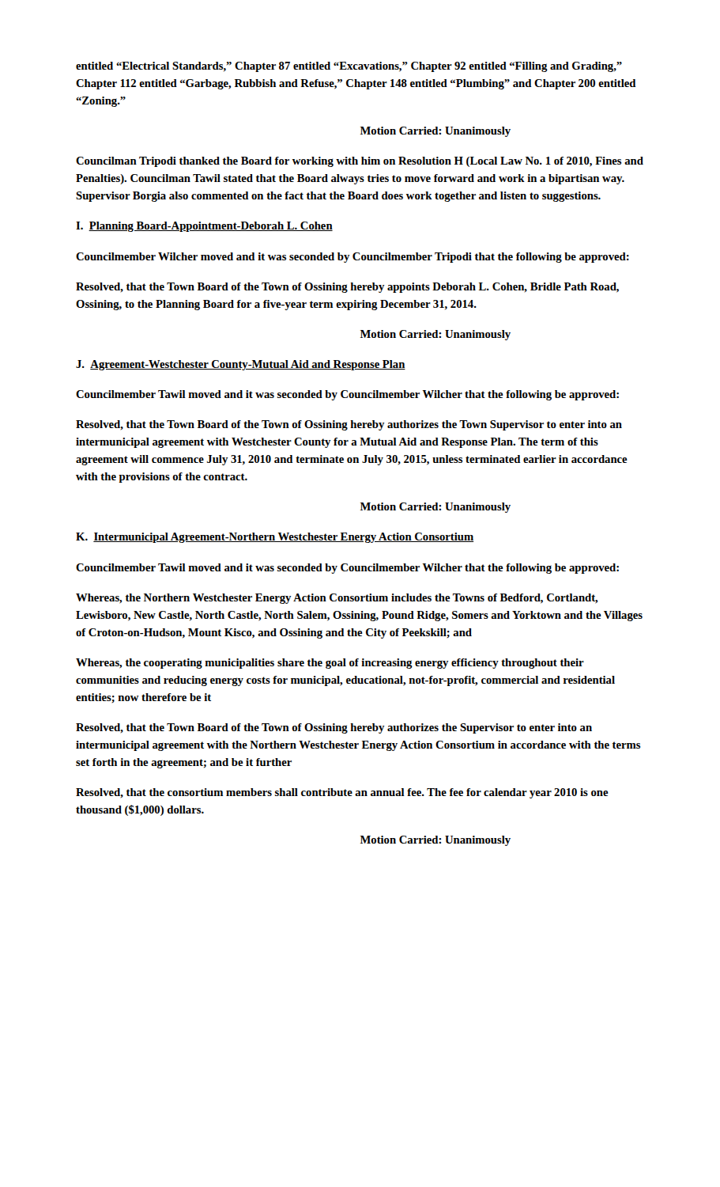entitled “Electrical Standards,” Chapter 87 entitled “Excavations,” Chapter 92 entitled “Filling and Grading,” Chapter 112 entitled “Garbage, Rubbish and Refuse,” Chapter 148 entitled “Plumbing” and Chapter 200 entitled “Zoning.”
Motion Carried: Unanimously
Councilman Tripodi thanked the Board for working with him on Resolution H (Local Law No. 1 of 2010, Fines and Penalties). Councilman Tawil stated that the Board always tries to move forward and work in a bipartisan way. Supervisor Borgia also commented on the fact that the Board does work together and listen to suggestions.
I. Planning Board-Appointment-Deborah L. Cohen
Councilmember Wilcher moved and it was seconded by Councilmember Tripodi that the following be approved:
Resolved, that the Town Board of the Town of Ossining hereby appoints Deborah L. Cohen, Bridle Path Road, Ossining, to the Planning Board for a five-year term expiring December 31, 2014.
Motion Carried: Unanimously
J. Agreement-Westchester County-Mutual Aid and Response Plan
Councilmember Tawil moved and it was seconded by Councilmember Wilcher that the following be approved:
Resolved, that the Town Board of the Town of Ossining hereby authorizes the Town Supervisor to enter into an intermunicipal agreement with Westchester County for a Mutual Aid and Response Plan. The term of this agreement will commence July 31, 2010 and terminate on July 30, 2015, unless terminated earlier in accordance with the provisions of the contract.
Motion Carried: Unanimously
K. Intermunicipal Agreement-Northern Westchester Energy Action Consortium
Councilmember Tawil moved and it was seconded by Councilmember Wilcher that the following be approved:
Whereas, the Northern Westchester Energy Action Consortium includes the Towns of Bedford, Cortlandt, Lewisboro, New Castle, North Castle, North Salem, Ossining, Pound Ridge, Somers and Yorktown and the Villages of Croton-on-Hudson, Mount Kisco, and Ossining and the City of Peekskill; and
Whereas, the cooperating municipalities share the goal of increasing energy efficiency throughout their communities and reducing energy costs for municipal, educational, not-for-profit, commercial and residential entities; now therefore be it
Resolved, that the Town Board of the Town of Ossining hereby authorizes the Supervisor to enter into an intermunicipal agreement with the Northern Westchester Energy Action Consortium in accordance with the terms set forth in the agreement; and be it further
Resolved, that the consortium members shall contribute an annual fee. The fee for calendar year 2010 is one thousand ($1,000) dollars.
Motion Carried: Unanimously